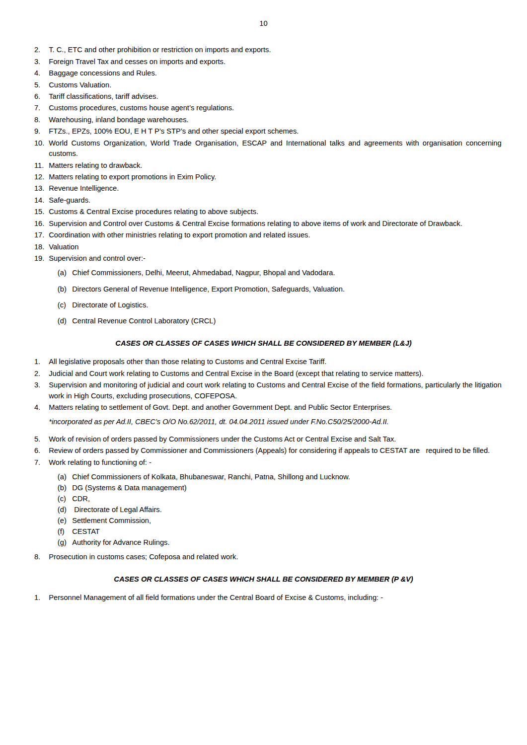10
2. T. C., ETC and other prohibition or restriction on imports and exports.
3. Foreign Travel Tax and cesses on imports and exports.
4. Baggage concessions and Rules.
5. Customs Valuation.
6. Tariff classifications, tariff advises.
7. Customs procedures, customs house agent’s regulations.
8. Warehousing, inland bondage warehouses.
9. FTZs., EPZs, 100% EOU, E H T P’s STP’s and other special export schemes.
10. World Customs Organization, World Trade Organisation, ESCAP and International talks and agreements with organisation concerning customs.
11. Matters relating to drawback.
12. Matters relating to export promotions in Exim Policy.
13. Revenue Intelligence.
14. Safe-guards.
15. Customs & Central Excise procedures relating to above subjects.
16. Supervision and Control over Customs & Central Excise formations relating to above items of work and Directorate of Drawback.
17. Coordination with other ministries relating to export promotion and related issues.
18. Valuation
19. Supervision and control over:-
(a) Chief Commissioners, Delhi, Meerut, Ahmedabad, Nagpur, Bhopal and Vadodara.
(b) Directors General of Revenue Intelligence, Export Promotion, Safeguards, Valuation.
(c) Directorate of Logistics.
(d) Central Revenue Control Laboratory (CRCL)
CASES OR CLASSES OF CASES WHICH SHALL BE CONSIDERED BY MEMBER (L&J)
1. All legislative proposals other than those relating to Customs and Central Excise Tariff.
2. Judicial and Court work relating to Customs and Central Excise in the Board (except that relating to service matters).
3. Supervision and monitoring of judicial and court work relating to Customs and Central Excise of the field formations, particularly the litigation work in High Courts, excluding prosecutions, COFEPOSA.
4. Matters relating to settlement of Govt. Dept. and another Government Dept. and Public Sector Enterprises.
*incorporated as per Ad.II, CBEC’s O/O No.62/2011, dt. 04.04.2011 issued under F.No.C50/25/2000-Ad.II.
5. Work of revision of orders passed by Commissioners under the Customs Act or Central Excise and Salt Tax.
6. Review of orders passed by Commissioner and Commissioners (Appeals) for considering if appeals to CESTAT are required to be filled.
7. Work relating to functioning of: -
(a) Chief Commissioners of Kolkata, Bhubaneswar, Ranchi, Patna, Shillong and Lucknow.
(b) DG (Systems & Data management)
(c) CDR,
(d) Directorate of Legal Affairs.
(e) Settlement Commission,
(f) CESTAT
(g) Authority for Advance Rulings.
8. Prosecution in customs cases; Cofeposa and related work.
CASES OR CLASSES OF CASES WHICH SHALL BE CONSIDERED BY MEMBER (P &V)
1. Personnel Management of all field formations under the Central Board of Excise & Customs, including: -